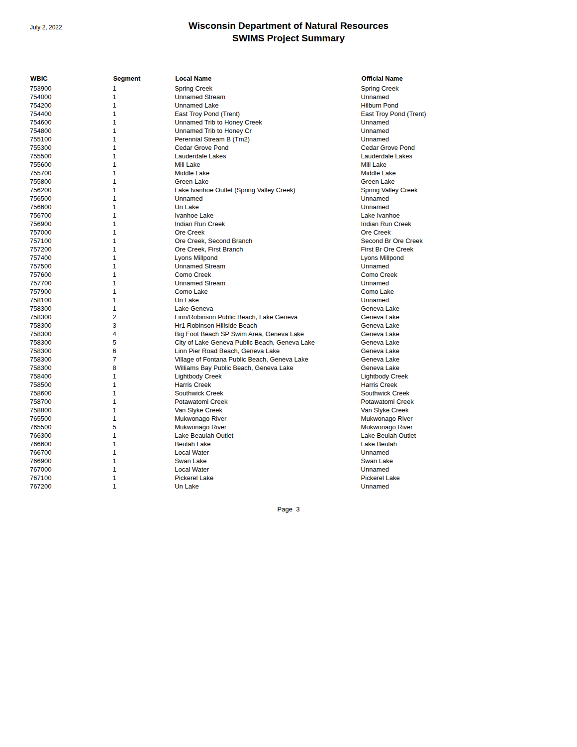July 2, 2022
Wisconsin Department of Natural Resources
SWIMS Project Summary
| WBIC | Segment | Local Name | Official Name |
| --- | --- | --- | --- |
| 753900 | 1 | Spring Creek | Spring Creek |
| 754000 | 1 | Unnamed Stream | Unnamed |
| 754200 | 1 | Unnamed Lake | Hilburn Pond |
| 754400 | 1 | East Troy Pond (Trent) | East Troy Pond (Trent) |
| 754600 | 1 | Unnamed Trib to Honey Creek | Unnamed |
| 754800 | 1 | Unnamed Trib to Honey Cr | Unnamed |
| 755100 | 1 | Perennial Stream B (Tm2) | Unnamed |
| 755300 | 1 | Cedar Grove Pond | Cedar Grove Pond |
| 755500 | 1 | Lauderdale Lakes | Lauderdale Lakes |
| 755600 | 1 | Mill Lake | Mill Lake |
| 755700 | 1 | Middle Lake | Middle Lake |
| 755800 | 1 | Green Lake | Green Lake |
| 756200 | 1 | Lake Ivanhoe Outlet (Spring Valley Creek) | Spring Valley Creek |
| 756500 | 1 | Unnamed | Unnamed |
| 756600 | 1 | Un Lake | Unnamed |
| 756700 | 1 | Ivanhoe Lake | Lake Ivanhoe |
| 756900 | 1 | Indian Run Creek | Indian Run Creek |
| 757000 | 1 | Ore Creek | Ore Creek |
| 757100 | 1 | Ore Creek, Second Branch | Second Br Ore Creek |
| 757200 | 1 | Ore Creek, First Branch | First Br Ore Creek |
| 757400 | 1 | Lyons Millpond | Lyons Millpond |
| 757500 | 1 | Unnamed Stream | Unnamed |
| 757600 | 1 | Como Creek | Como Creek |
| 757700 | 1 | Unnamed Stream | Unnamed |
| 757900 | 1 | Como Lake | Como Lake |
| 758100 | 1 | Un Lake | Unnamed |
| 758300 | 1 | Lake Geneva | Geneva Lake |
| 758300 | 2 | Linn/Robinson Public Beach, Lake Geneva | Geneva Lake |
| 758300 | 3 | Hr1 Robinson Hillside Beach | Geneva Lake |
| 758300 | 4 | Big Foot Beach SP Swim Area, Geneva Lake | Geneva Lake |
| 758300 | 5 | City of Lake Geneva Public Beach, Geneva Lake | Geneva Lake |
| 758300 | 6 | Linn Pier Road Beach, Geneva Lake | Geneva Lake |
| 758300 | 7 | Village of Fontana Public Beach, Geneva Lake | Geneva Lake |
| 758300 | 8 | Williams Bay Public Beach, Geneva Lake | Geneva Lake |
| 758400 | 1 | Lightbody Creek | Lightbody Creek |
| 758500 | 1 | Harris Creek | Harris Creek |
| 758600 | 1 | Southwick Creek | Southwick Creek |
| 758700 | 1 | Potawatomi Creek | Potawatomi Creek |
| 758800 | 1 | Van Slyke Creek | Van Slyke Creek |
| 765500 | 1 | Mukwonago River | Mukwonago River |
| 765500 | 5 | Mukwonago River | Mukwonago River |
| 766300 | 1 | Lake Beaulah Outlet | Lake Beulah Outlet |
| 766600 | 1 | Beulah Lake | Lake Beulah |
| 766700 | 1 | Local Water | Unnamed |
| 766900 | 1 | Swan Lake | Swan Lake |
| 767000 | 1 | Local Water | Unnamed |
| 767100 | 1 | Pickerel Lake | Pickerel Lake |
| 767200 | 1 | Un Lake | Unnamed |
Page 3